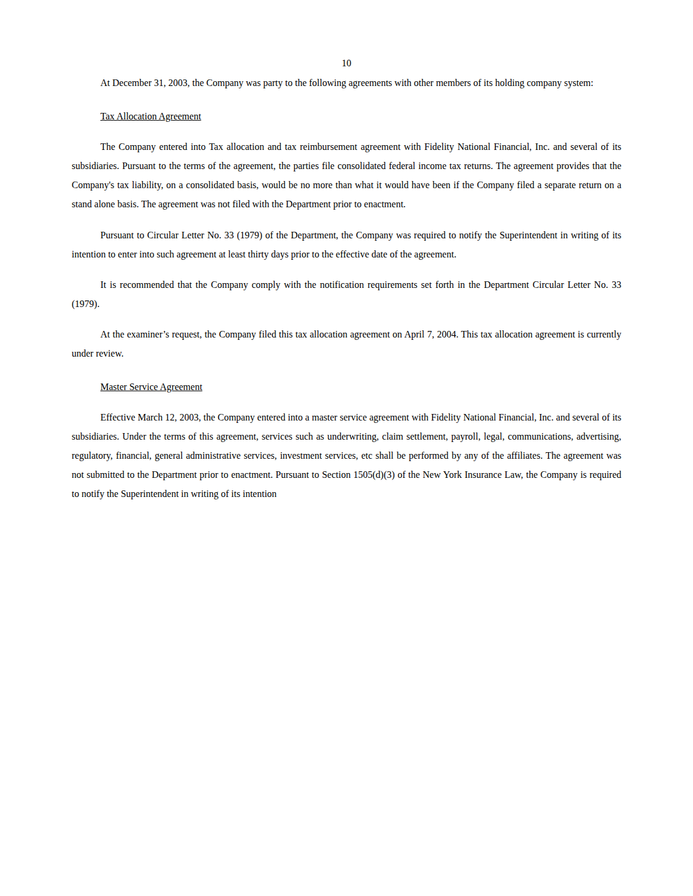10
At December 31, 2003, the Company was party to the following agreements with other members of its holding company system:
Tax Allocation Agreement
The Company entered into Tax allocation and tax reimbursement agreement with Fidelity National Financial, Inc. and several of its subsidiaries. Pursuant to the terms of the agreement, the parties file consolidated federal income tax returns. The agreement provides that the Company's tax liability, on a consolidated basis, would be no more than what it would have been if the Company filed a separate return on a stand alone basis. The agreement was not filed with the Department prior to enactment.
Pursuant to Circular Letter No. 33 (1979) of the Department, the Company was required to notify the Superintendent in writing of its intention to enter into such agreement at least thirty days prior to the effective date of the agreement.
It is recommended that the Company comply with the notification requirements set forth in the Department Circular Letter No. 33 (1979).
At the examiner’s request, the Company filed this tax allocation agreement on April 7, 2004. This tax allocation agreement is currently under review.
Master Service Agreement
Effective March 12, 2003, the Company entered into a master service agreement with Fidelity National Financial, Inc. and several of its subsidiaries. Under the terms of this agreement, services such as underwriting, claim settlement, payroll, legal, communications, advertising, regulatory, financial, general administrative services, investment services, etc shall be performed by any of the affiliates. The agreement was not submitted to the Department prior to enactment. Pursuant to Section 1505(d)(3) of the New York Insurance Law, the Company is required to notify the Superintendent in writing of its intention